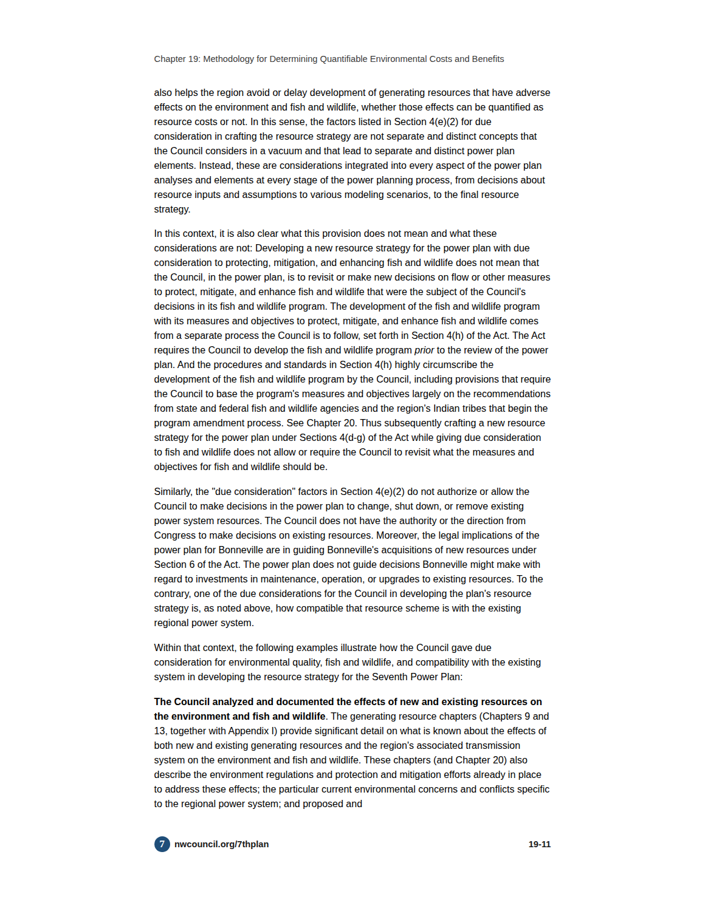Chapter 19: Methodology for Determining Quantifiable Environmental Costs and Benefits
also helps the region avoid or delay development of generating resources that have adverse effects on the environment and fish and wildlife, whether those effects can be quantified as resource costs or not. In this sense, the factors listed in Section 4(e)(2) for due consideration in crafting the resource strategy are not separate and distinct concepts that the Council considers in a vacuum and that lead to separate and distinct power plan elements. Instead, these are considerations integrated into every aspect of the power plan analyses and elements at every stage of the power planning process, from decisions about resource inputs and assumptions to various modeling scenarios, to the final resource strategy.
In this context, it is also clear what this provision does not mean and what these considerations are not: Developing a new resource strategy for the power plan with due consideration to protecting, mitigation, and enhancing fish and wildlife does not mean that the Council, in the power plan, is to revisit or make new decisions on flow or other measures to protect, mitigate, and enhance fish and wildlife that were the subject of the Council's decisions in its fish and wildlife program. The development of the fish and wildlife program with its measures and objectives to protect, mitigate, and enhance fish and wildlife comes from a separate process the Council is to follow, set forth in Section 4(h) of the Act. The Act requires the Council to develop the fish and wildlife program prior to the review of the power plan. And the procedures and standards in Section 4(h) highly circumscribe the development of the fish and wildlife program by the Council, including provisions that require the Council to base the program's measures and objectives largely on the recommendations from state and federal fish and wildlife agencies and the region's Indian tribes that begin the program amendment process. See Chapter 20. Thus subsequently crafting a new resource strategy for the power plan under Sections 4(d-g) of the Act while giving due consideration to fish and wildlife does not allow or require the Council to revisit what the measures and objectives for fish and wildlife should be.
Similarly, the "due consideration" factors in Section 4(e)(2) do not authorize or allow the Council to make decisions in the power plan to change, shut down, or remove existing power system resources. The Council does not have the authority or the direction from Congress to make decisions on existing resources. Moreover, the legal implications of the power plan for Bonneville are in guiding Bonneville's acquisitions of new resources under Section 6 of the Act. The power plan does not guide decisions Bonneville might make with regard to investments in maintenance, operation, or upgrades to existing resources. To the contrary, one of the due considerations for the Council in developing the plan's resource strategy is, as noted above, how compatible that resource scheme is with the existing regional power system.
Within that context, the following examples illustrate how the Council gave due consideration for environmental quality, fish and wildlife, and compatibility with the existing system in developing the resource strategy for the Seventh Power Plan:
The Council analyzed and documented the effects of new and existing resources on the environment and fish and wildlife. The generating resource chapters (Chapters 9 and 13, together with Appendix I) provide significant detail on what is known about the effects of both new and existing generating resources and the region's associated transmission system on the environment and fish and wildlife. These chapters (and Chapter 20) also describe the environment regulations and protection and mitigation efforts already in place to address these effects; the particular current environmental concerns and conflicts specific to the regional power system; and proposed and
7 nwcouncil.org/7thplan
19-11